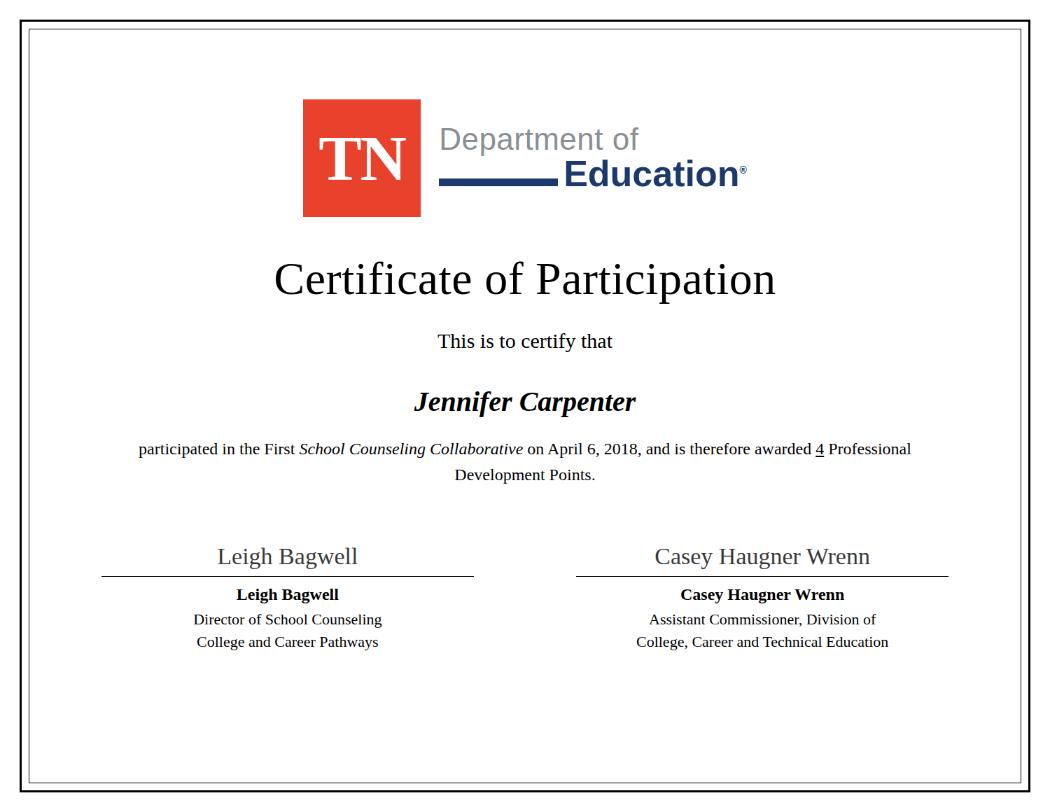TN
Department of
Education®
Certificate of Participation
This is to certify that
Jennifer Carpenter
participated in the First School Counseling Collaborative on April 6, 2018, and is therefore awarded 4 Professional Development Points.
Leigh Bagwell
Leigh Bagwell
Director of School Counseling
College and Career Pathways
Casey Haugner Wrenn
Casey Haugner Wrenn
Assistant Commissioner, Division of
College, Career and Technical Education